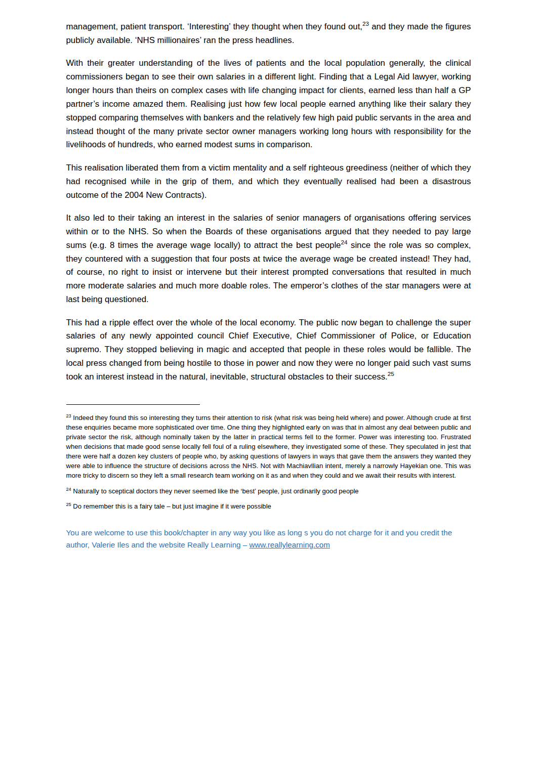management, patient transport. ‘Interesting’ they thought when they found out,23 and they made the figures publicly available. ‘NHS millionaires’ ran the press headlines.
With their greater understanding of the lives of patients and the local population generally, the clinical commissioners began to see their own salaries in a different light. Finding that a Legal Aid lawyer, working longer hours than theirs on complex cases with life changing impact for clients, earned less than half a GP partner’s income amazed them. Realising just how few local people earned anything like their salary they stopped comparing themselves with bankers and the relatively few high paid public servants in the area and instead thought of the many private sector owner managers working long hours with responsibility for the livelihoods of hundreds, who earned modest sums in comparison.
This realisation liberated them from a victim mentality and a self righteous greediness (neither of which they had recognised while in the grip of them, and which they eventually realised had been a disastrous outcome of the 2004 New Contracts).
It also led to their taking an interest in the salaries of senior managers of organisations offering services within or to the NHS. So when the Boards of these organisations argued that they needed to pay large sums (e.g. 8 times the average wage locally) to attract the best people24 since the role was so complex, they countered with a suggestion that four posts at twice the average wage be created instead! They had, of course, no right to insist or intervene but their interest prompted conversations that resulted in much more moderate salaries and much more doable roles. The emperor’s clothes of the star managers were at last being questioned.
This had a ripple effect over the whole of the local economy. The public now began to challenge the super salaries of any newly appointed council Chief Executive, Chief Commissioner of Police, or Education supremo. They stopped believing in magic and accepted that people in these roles would be fallible. The local press changed from being hostile to those in power and now they were no longer paid such vast sums took an interest instead in the natural, inevitable, structural obstacles to their success.25
23 Indeed they found this so interesting they turns their attention to risk (what risk was being held where) and power. Although crude at first these enquiries became more sophisticated over time. One thing they highlighted early on was that in almost any deal between public and private sector the risk, although nominally taken by the latter in practical terms fell to the former. Power was interesting too. Frustrated when decisions that made good sense locally fell foul of a ruling elsewhere, they investigated some of these. They speculated in jest that there were half a dozen key clusters of people who, by asking questions of lawyers in ways that gave them the answers they wanted they were able to influence the structure of decisions across the NHS. Not with Machiavllian intent, merely a narrowly Hayekian one. This was more tricky to discern so they left a small research team working on it as and when they could and we await their results with interest.
24 Naturally to sceptical doctors they never seemed like the ‘best’ people, just ordinarily good people
25 Do remember this is a fairy tale – but just imagine if it were possible
You are welcome to use this book/chapter in any way you like as long s you do not charge for it and you credit the author, Valerie Iles and the website Really Learning – www.reallylearning.com